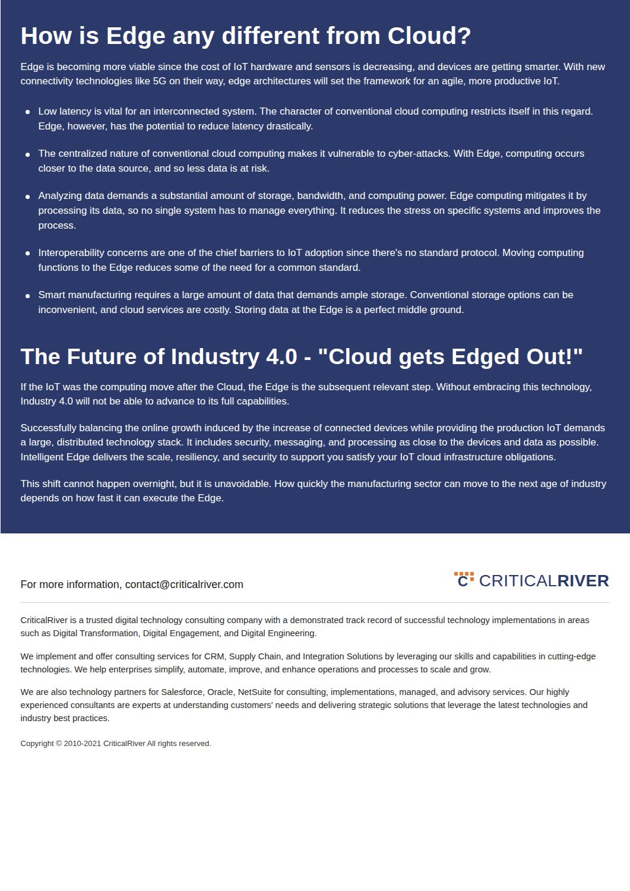How is Edge any different from Cloud?
Edge is becoming more viable since the cost of IoT hardware and sensors is decreasing, and devices are getting smarter. With new connectivity technologies like 5G on their way, edge architectures will set the framework for an agile, more productive IoT.
Low latency is vital for an interconnected system. The character of conventional cloud computing restricts itself in this regard. Edge, however, has the potential to reduce latency drastically.
The centralized nature of conventional cloud computing makes it vulnerable to cyber-attacks. With Edge, computing occurs closer to the data source, and so less data is at risk.
Analyzing data demands a substantial amount of storage, bandwidth, and computing power. Edge computing mitigates it by processing its data, so no single system has to manage everything. It reduces the stress on specific systems and improves the process.
Interoperability concerns are one of the chief barriers to IoT adoption since there's no standard protocol. Moving computing functions to the Edge reduces some of the need for a common standard.
Smart manufacturing requires a large amount of data that demands ample storage. Conventional storage options can be inconvenient, and cloud services are costly. Storing data at the Edge is a perfect middle ground.
The Future of Industry 4.0 - "Cloud gets Edged Out!"
If the IoT was the computing move after the Cloud, the Edge is the subsequent relevant step. Without embracing this technology, Industry 4.0 will not be able to advance to its full capabilities.
Successfully balancing the online growth induced by the increase of connected devices while providing the production IoT demands a large, distributed technology stack. It includes security, messaging, and processing as close to the devices and data as possible. Intelligent Edge delivers the scale, resiliency, and security to support you satisfy your IoT cloud infrastructure obligations.
This shift cannot happen overnight, but it is unavoidable. How quickly the manufacturing sector can move to the next age of industry depends on how fast it can execute the Edge.
For more information, contact@criticalriver.com
C CRITICALRIVER
CriticalRiver is a trusted digital technology consulting company with a demonstrated track record of successful technology implementations in areas such as Digital Transformation, Digital Engagement, and Digital Engineering.
We implement and offer consulting services for CRM, Supply Chain, and Integration Solutions by leveraging our skills and capabilities in cutting-edge technologies. We help enterprises simplify, automate, improve, and enhance operations and processes to scale and grow.
We are also technology partners for Salesforce, Oracle, NetSuite for consulting, implementations, managed, and advisory services. Our highly experienced consultants are experts at understanding customers' needs and delivering strategic solutions that leverage the latest technologies and industry best practices.
Copyright © 2010-2021 CriticalRiver All rights reserved.